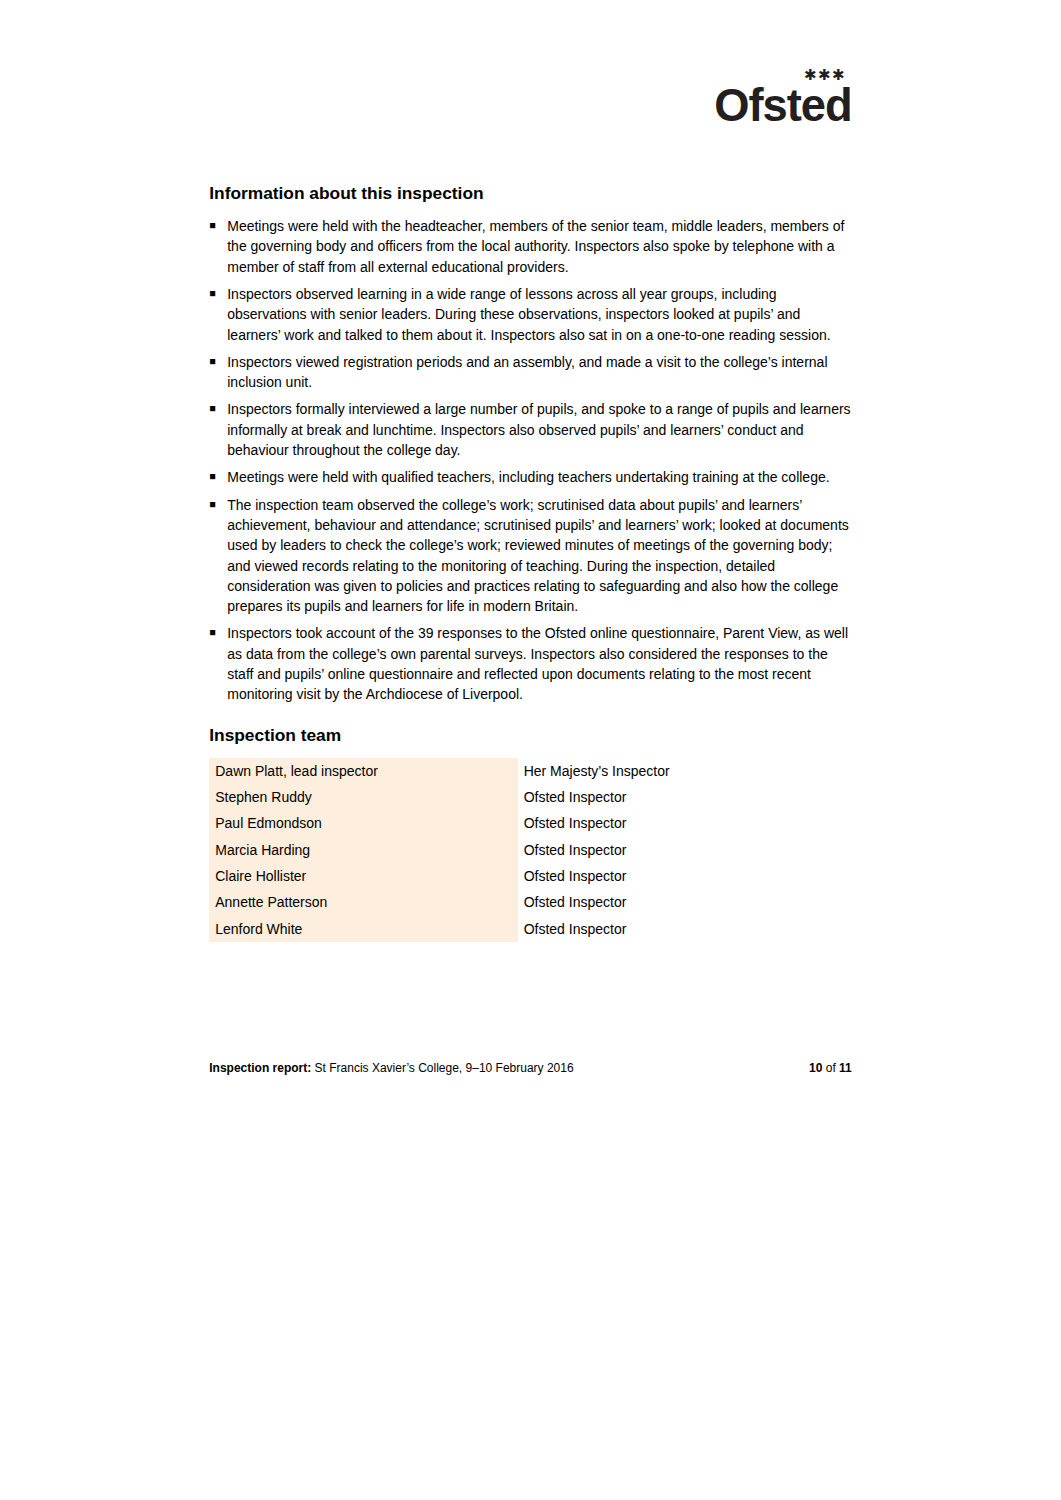✱✱✱
Ofsted
Information about this inspection
Meetings were held with the headteacher, members of the senior team, middle leaders, members of the governing body and officers from the local authority. Inspectors also spoke by telephone with a member of staff from all external educational providers.
Inspectors observed learning in a wide range of lessons across all year groups, including observations with senior leaders. During these observations, inspectors looked at pupils’ and learners’ work and talked to them about it. Inspectors also sat in on a one-to-one reading session.
Inspectors viewed registration periods and an assembly, and made a visit to the college’s internal inclusion unit.
Inspectors formally interviewed a large number of pupils, and spoke to a range of pupils and learners informally at break and lunchtime. Inspectors also observed pupils’ and learners’ conduct and behaviour throughout the college day.
Meetings were held with qualified teachers, including teachers undertaking training at the college.
The inspection team observed the college’s work; scrutinised data about pupils’ and learners’ achievement, behaviour and attendance; scrutinised pupils’ and learners’ work; looked at documents used by leaders to check the college’s work; reviewed minutes of meetings of the governing body; and viewed records relating to the monitoring of teaching. During the inspection, detailed consideration was given to policies and practices relating to safeguarding and also how the college prepares its pupils and learners for life in modern Britain.
Inspectors took account of the 39 responses to the Ofsted online questionnaire, Parent View, as well as data from the college’s own parental surveys. Inspectors also considered the responses to the staff and pupils’ online questionnaire and reflected upon documents relating to the most recent monitoring visit by the Archdiocese of Liverpool.
Inspection team
| Dawn Platt, lead inspector | Her Majesty’s Inspector |
| Stephen Ruddy | Ofsted Inspector |
| Paul Edmondson | Ofsted Inspector |
| Marcia Harding | Ofsted Inspector |
| Claire Hollister | Ofsted Inspector |
| Annette Patterson | Ofsted Inspector |
| Lenford White | Ofsted Inspector |
Inspection report: St Francis Xavier’s College, 9–10 February 2016
10 of 11